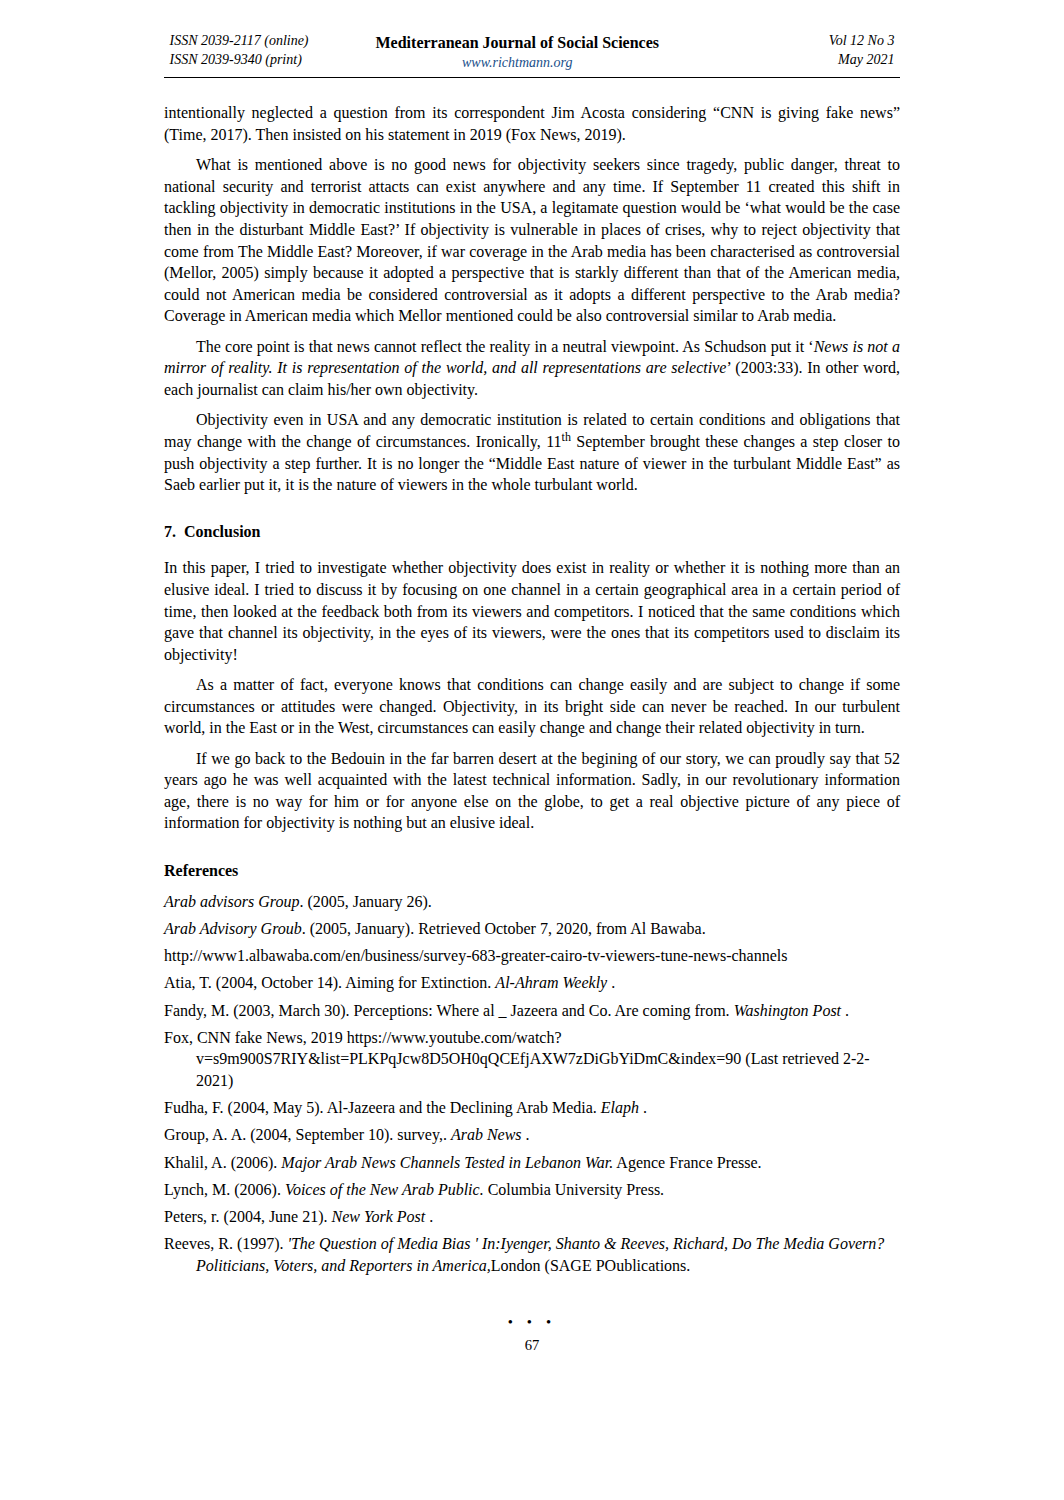| ISSN 2039-2117 (online) ISSN 2039-9340 (print) | Mediterranean Journal of Social Sciences www.richtmann.org | Vol 12 No 3 May 2021 |
intentionally neglected a question from its correspondent Jim Acosta considering “CNN is giving fake news” (Time, 2017). Then insisted on his statement in 2019 (Fox News, 2019).
What is mentioned above is no good news for objectivity seekers since tragedy, public danger, threat to national security and terrorist attacts can exist anywhere and any time. If September 11 created this shift in tackling objectivity in democratic institutions in the USA, a legitamate question would be ‘what would be the case then in the disturbant Middle East?’ If objectivity is vulnerable in places of crises, why to reject objectivity that come from The Middle East? Moreover, if war coverage in the Arab media has been characterised as controversial (Mellor, 2005) simply because it adopted a perspective that is starkly different than that of the American media, could not American media be considered controversial as it adopts a different perspective to the Arab media? Coverage in American media which Mellor mentioned could be also controversial similar to Arab media.
The core point is that news cannot reflect the reality in a neutral viewpoint. As Schudson put it ‘News is not a mirror of reality. It is representation of the world, and all representations are selective’ (2003:33). In other word, each journalist can claim his/her own objectivity.
Objectivity even in USA and any democratic institution is related to certain conditions and obligations that may change with the change of circumstances. Ironically, 11th September brought these changes a step closer to push objectivity a step further. It is no longer the “Middle East nature of viewer in the turbulant Middle East” as Saeb earlier put it, it is the nature of viewers in the whole turbulant world.
7. Conclusion
In this paper, I tried to investigate whether objectivity does exist in reality or whether it is nothing more than an elusive ideal. I tried to discuss it by focusing on one channel in a certain geographical area in a certain period of time, then looked at the feedback both from its viewers and competitors. I noticed that the same conditions which gave that channel its objectivity, in the eyes of its viewers, were the ones that its competitors used to disclaim its objectivity!
As a matter of fact, everyone knows that conditions can change easily and are subject to change if some circumstances or attitudes were changed. Objectivity, in its bright side can never be reached. In our turbulent world, in the East or in the West, circumstances can easily change and change their related objectivity in turn.
If we go back to the Bedouin in the far barren desert at the begining of our story, we can proudly say that 52 years ago he was well acquainted with the latest technical information. Sadly, in our revolutionary information age, there is no way for him or for anyone else on the globe, to get a real objective picture of any piece of information for objectivity is nothing but an elusive ideal.
References
Arab advisors Group. (2005, January 26).
Arab Advisory Groub. (2005, January). Retrieved October 7, 2020, from Al Bawaba.
http://www1.albawaba.com/en/business/survey-683-greater-cairo-tv-viewers-tune-news-channels
Atia, T. (2004, October 14). Aiming for Extinction. Al-Ahram Weekly .
Fandy, M. (2003, March 30). Perceptions: Where al _ Jazeera and Co. Are coming from. Washington Post .
Fox, CNN fake News, 2019 https://www.youtube.com/watch?v=s9m900S7RIY&list=PLKPqJcw8D5OH0qQCEfjAXW7zDiGbYiDmC&index=90 (Last retrieved 2-2-2021)
Fudha, F. (2004, May 5). Al-Jazeera and the Declining Arab Media. Elaph .
Group, A. A. (2004, September 10). survey,. Arab News .
Khalil, A. (2006). Major Arab News Channels Tested in Lebanon War. Agence France Presse.
Lynch, M. (2006). Voices of the New Arab Public. Columbia University Press.
Peters, r. (2004, June 21). New York Post .
Reeves, R. (1997). 'The Question of Media Bias ' In:Iyenger, Shanto & Reeves, Richard, Do The Media Govern? Politicians, Voters, and Reporters in America, London (SAGE POublications.
• • • 67